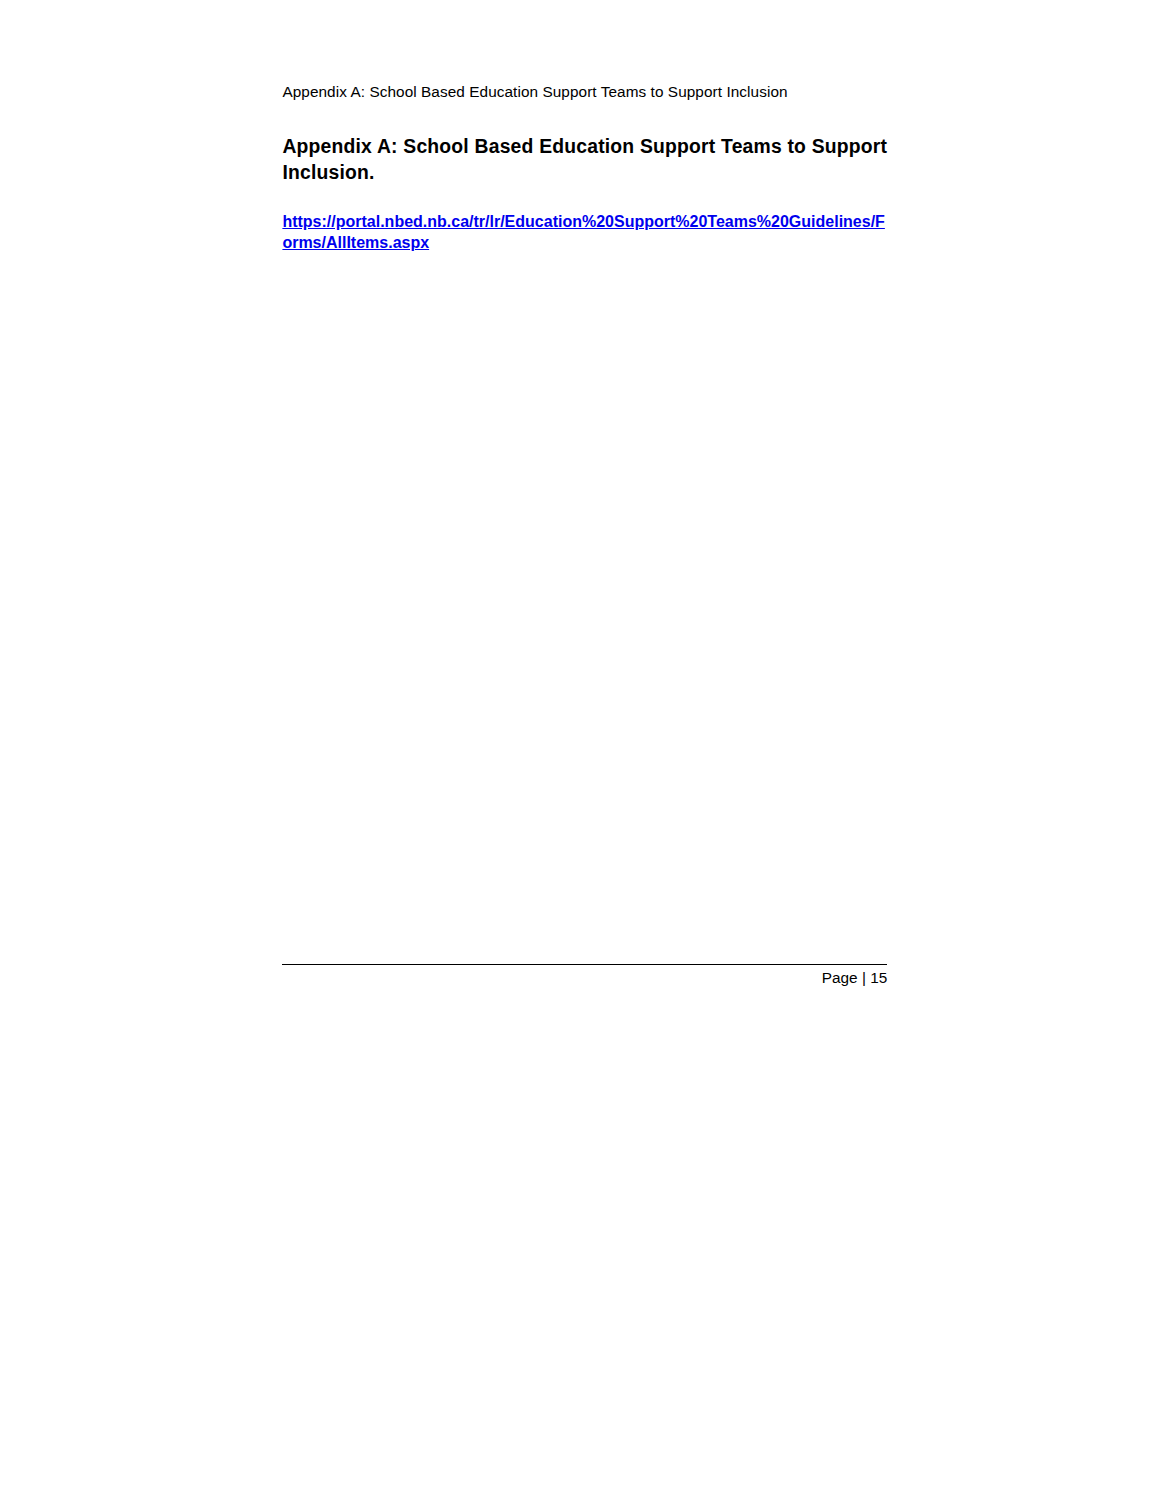Appendix A: School Based Education Support Teams to Support Inclusion
Appendix A: School Based Education Support Teams to Support Inclusion.
https://portal.nbed.nb.ca/tr/lr/Education%20Support%20Teams%20Guidelines/Forms/AllItems.aspx
Page | 15